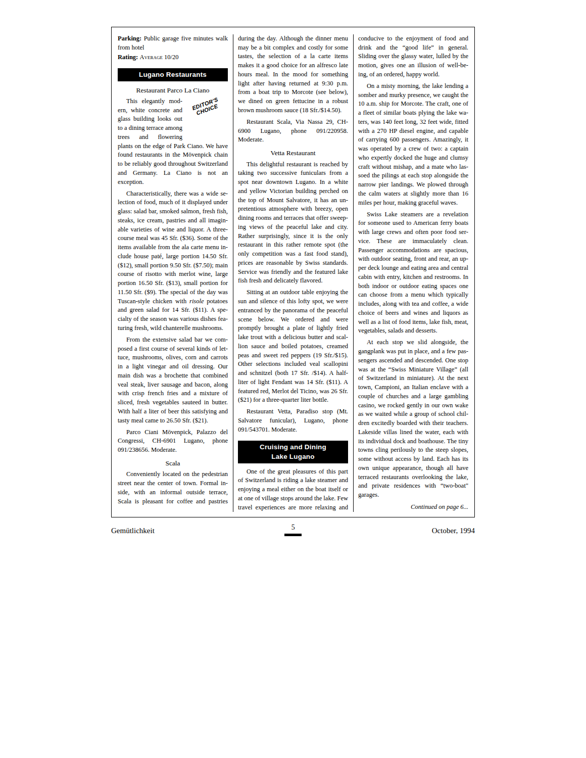Parking: Public garage five minutes walk from hotel
Rating: Average 10/20
Lugano Restaurants
Restaurant Parco La Ciano
EDITOR'S
CHOICE
This elegantly modern, white concrete and glass building looks out to a dining terrace among trees and flowering plants on the edge of Park Ciano. We have found restaurants in the Mövenpick chain to be reliably good throughout Switzerland and Germany. La Ciano is not an exception.
Characteristically, there was a wide selection of food, much of it displayed under glass: salad bar, smoked salmon, fresh fish, steaks, ice cream, pastries and all imaginable varieties of wine and liquor. A three-course meal was 45 Sfr. ($36). Some of the items available from the ala carte menu include house paté, large portion 14.50 Sfr. ($12), small portion 9.50 Sfr. ($7.50); main course of risotto with merlot wine, large portion 16.50 Sfr. ($13), small portion for 11.50 Sfr. ($9). The special of the day was Tuscan-style chicken with risole potatoes and green salad for 14 Sfr. ($11). A specialty of the season was various dishes featuring fresh, wild chanterelle mushrooms.
From the extensive salad bar we composed a first course of several kinds of lettuce, mushrooms, olives, corn and carrots in a light vinegar and oil dressing. Our main dish was a brochette that combined veal steak, liver sausage and bacon, along with crisp french fries and a mixture of sliced, fresh vegetables sauteed in butter. With half a liter of beer this satisfying and tasty meal came to 26.50 Sfr. ($21).
Parco Ciani Mövenpick, Palazzo del Congressi, CH-6901 Lugano, phone 091/238656. Moderate.
Scala
Conveniently located on the pedestrian street near the center of town. Formal inside, with an informal outside terrace, Scala is pleasant for coffee and pastries during the day. Although the dinner menu may be a bit complex and costly for some tastes, the selection of a la carte items makes it a good choice for an alfresco late hours meal. In the mood for something light after having returned at 9:30 p.m. from a boat trip to Morcote (see below), we dined on green fettucine in a robust brown mushroom sauce (18 Sfr./$14.50).
Restaurant Scala, Via Nassa 29, CH-6900 Lugano, phone 091/220958. Moderate.
Vetta Restaurant
This delightful restaurant is reached by taking two successive funiculars from a spot near downtown Lugano. In a white and yellow Victorian building perched on the top of Mount Salvatore, it has an unpretentious atmosphere with breezy, open dining rooms and terraces that offer sweeping views of the peaceful lake and city. Rather surprisingly, since it is the only restaurant in this rather remote spot (the only competition was a fast food stand), prices are reasonable by Swiss standards. Service was friendly and the featured lake fish fresh and delicately flavored.
Sitting at an outdoor table enjoying the sun and silence of this lofty spot, we were entranced by the panorama of the peaceful scene below. We ordered and were promptly brought a plate of lightly fried lake trout with a delicious butter and scallion sauce and boiled potatoes, creamed peas and sweet red peppers (19 Sfr./$15). Other selections included veal scallopini and schnitzel (both 17 Sfr. /$14). A half-liter of light Fendant was 14 Sfr. ($11). A featured red, Merlot del Ticino, was 26 Sfr. ($21) for a three-quarter liter bottle.
Restaurant Vetta, Paradiso stop (Mt. Salvatore funicular), Lugano, phone 091/543701. Moderate.
Cruising and Dining
Lake Lugano
One of the great pleasures of this part of Switzerland is riding a lake steamer and enjoying a meal either on the boat itself or at one of village stops around the lake. Few travel experiences are more relaxing and conducive to the enjoyment of food and drink and the “good life” in general. Sliding over the glassy water, lulled by the motion, gives one an illusion of well-being, of an ordered, happy world.
On a misty morning, the lake lending a somber and murky presence, we caught the 10 a.m. ship for Morcote. The craft, one of a fleet of similar boats plying the lake waters, was 140 feet long, 32 feet wide, fitted with a 270 HP diesel engine, and capable of carrying 600 passengers. Amazingly, it was operated by a crew of two: a captain who expertly docked the huge and clumsy craft without mishap, and a mate who lassoed the pilings at each stop alongside the narrow pier landings. We plowed through the calm waters at slightly more than 16 miles per hour, making graceful waves.
Swiss Lake steamers are a revelation for someone used to American ferry boats with large crews and often poor food service. These are immaculately clean. Passenger accommodations are spacious, with outdoor seating, front and rear, an upper deck lounge and eating area and central cabin with entry, kitchen and restrooms. In both indoor or outdoor eating spaces one can choose from a menu which typically includes, along with tea and coffee, a wide choice of beers and wines and liquors as well as a list of food items, lake fish, meat, vegetables, salads and desserts.
At each stop we slid alongside, the gangplank was put in place, and a few passengers ascended and descended. One stop was at the “Swiss Miniature Village” (all of Switzerland in miniature). At the next town, Campioni, an Italian enclave with a couple of churches and a large gambling casino, we rocked gently in our own wake as we waited while a group of school children excitedly boarded with their teachers. Lakeside villas lined the water, each with its individual dock and boathouse. The tiny towns cling perilously to the steep slopes, some without access by land. Each has its own unique appearance, though all have terraced restaurants overlooking the lake, and private residences with “two-boat" garages.
Continued on page 6...
Gemütlichkeit
5
October, 1994